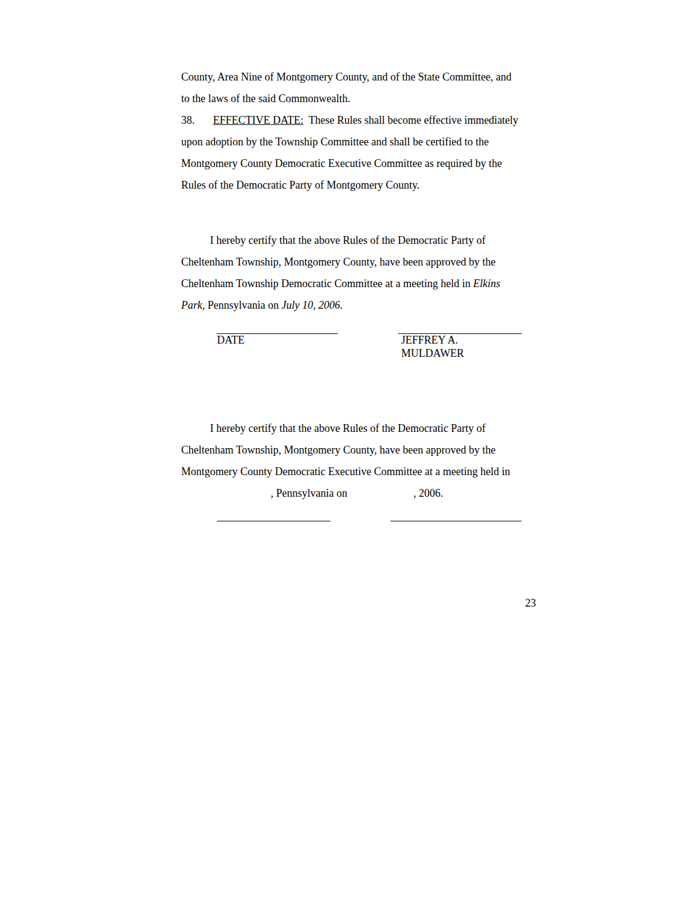County, Area Nine of Montgomery County, and of the State Committee, and to the laws of the said Commonwealth.
38. EFFECTIVE DATE: These Rules shall become effective immediately upon adoption by the Township Committee and shall be certified to the Montgomery County Democratic Executive Committee as required by the Rules of the Democratic Party of Montgomery County.
I hereby certify that the above Rules of the Democratic Party of Cheltenham Township, Montgomery County, have been approved by the Cheltenham Township Democratic Committee at a meeting held in Elkins Park, Pennsylvania on July 10, 2006.
DATE JEFFREY A. MULDAWER
I hereby certify that the above Rules of the Democratic Party of Cheltenham Township, Montgomery County, have been approved by the Montgomery County Democratic Executive Committee at a meeting held in , Pennsylvania on , 2006.
23